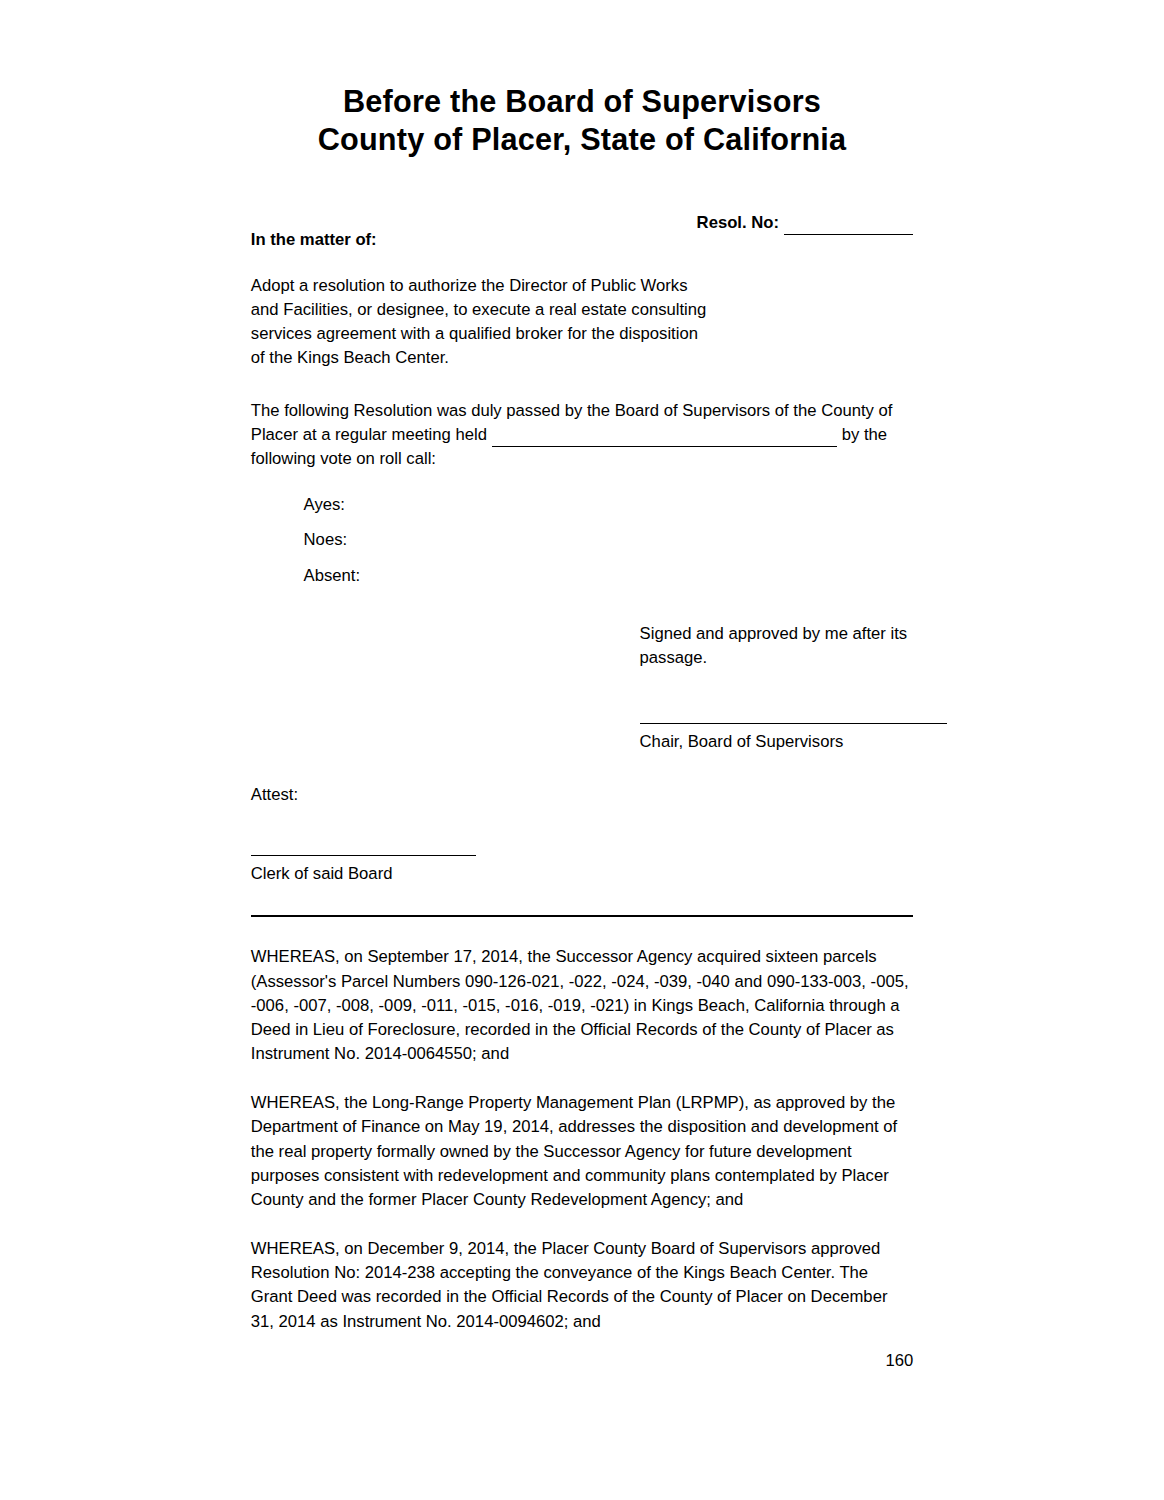Before the Board of Supervisors
County of Placer, State of California
In the matter of:
Resol. No:
Adopt a resolution to authorize the Director of Public Works
and Facilities, or designee, to execute a real estate consulting
services agreement with a qualified broker for the disposition
of the Kings Beach Center.
The following Resolution was duly passed by the Board of Supervisors of the County of Placer at a regular meeting held by the following vote on roll call:
Ayes:
Noes:
Absent:
Signed and approved by me after its passage.
Chair, Board of Supervisors
Attest:
Clerk of said Board
WHEREAS, on September 17, 2014, the Successor Agency acquired sixteen parcels (Assessor's Parcel Numbers 090-126-021, -022, -024, -039, -040 and 090-133-003, -005, -006, -007, -008, -009, -011, -015, -016, -019, -021) in Kings Beach, California through a Deed in Lieu of Foreclosure, recorded in the Official Records of the County of Placer as Instrument No. 2014-0064550; and
WHEREAS, the Long-Range Property Management Plan (LRPMP), as approved by the Department of Finance on May 19, 2014, addresses the disposition and development of the real property formally owned by the Successor Agency for future development purposes consistent with redevelopment and community plans contemplated by Placer County and the former Placer County Redevelopment Agency; and
WHEREAS, on December 9, 2014, the Placer County Board of Supervisors approved Resolution No: 2014-238 accepting the conveyance of the Kings Beach Center. The Grant Deed was recorded in the Official Records of the County of Placer on December 31, 2014 as Instrument No. 2014-0094602; and
160